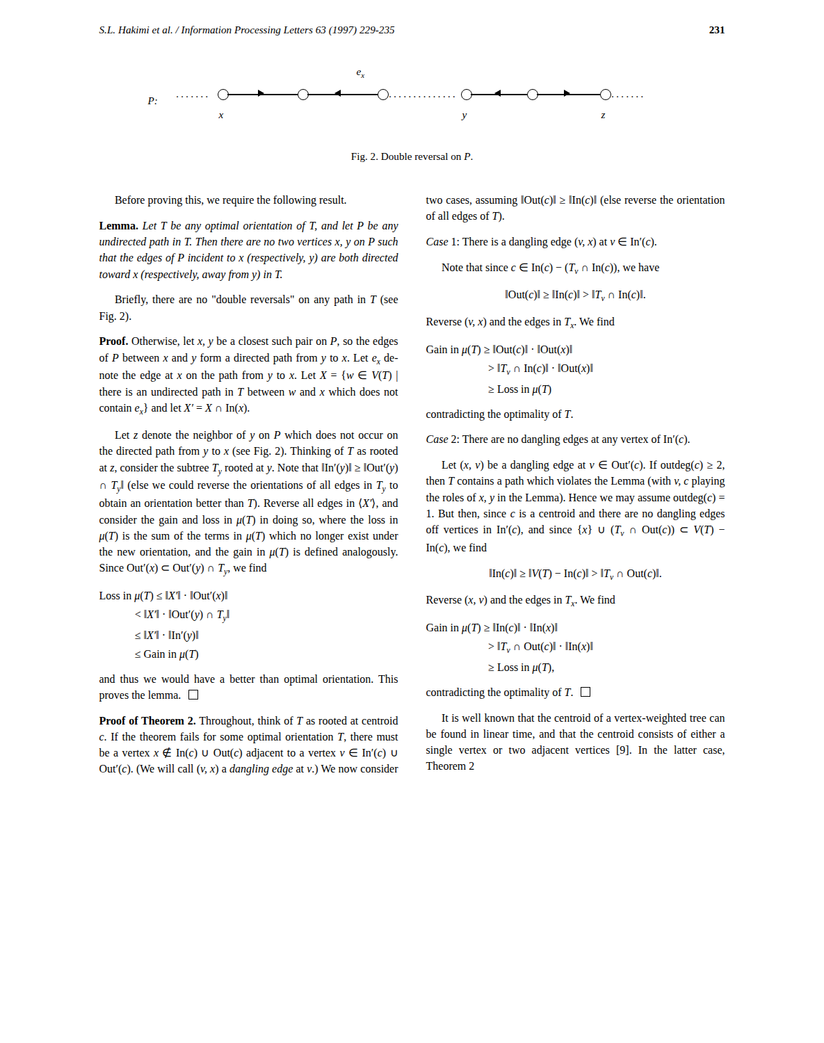S.L. Hakimi et al. / Information Processing Letters 63 (1997) 229-235 231
ex P: ······· ·············· ······· x y z
Fig. 2. Double reversal on P.
Before proving this, we require the following result.
Lemma. Let T be any optimal orientation of T, and let P be any undirected path in T. Then there are no two vertices x, y on P such that the edges of P incident to x (respectively, y) are both directed toward x (respectively, away from y) in T.
Briefly, there are no "double reversals" on any path in T (see Fig. 2).
Proof. Otherwise, let x, y be a closest such pair on P, so the edges of P between x and y form a directed path from y to x. Let ex denote the edge at x on the path from y to x. Let X = {w ∈ V(T) | there is an undirected path in T between w and x which does not contain ex} and let X′ = X ∩ In(x).
Let z denote the neighbor of y on P which does not occur on the directed path from y to x (see Fig. 2). Thinking of T as rooted at z, consider the subtree Ty rooted at y. Note that ‖In′(y)‖ ≥ ‖Out′(y) ∩ Ty‖ (else we could reverse the orientations of all edges in Ty to obtain an orientation better than T). Reverse all edges in ⟨X′⟩, and consider the gain and loss in μ(T) in doing so, where the loss in μ(T) is the sum of the terms in μ(T) which no longer exist under the new orientation, and the gain in μ(T) is defined analogously. Since Out′(x) ⊂ Out′(y) ∩ Ty, we find
Loss in μ(T) ≤ ‖X′‖ · ‖Out′(x)‖
< ‖X′‖ · ‖Out′(y) ∩ Ty‖
≤ ‖X′‖ · ‖In′(y)‖
≤ Gain in μ(T)
and thus we would have a better than optimal orientation. This proves the lemma.
Proof of Theorem 2. Throughout, think of T as rooted at centroid c. If the theorem fails for some optimal orientation T, there must be a vertex x ∉ In(c) ∪ Out(c) adjacent to a vertex v ∈ In′(c) ∪ Out′(c). (We will call (v, x) a dangling edge at v.) We now consider two cases, assuming ‖Out(c)‖ ≥ ‖In(c)‖ (else reverse the orientation of all edges of T).
Case 1: There is a dangling edge (v, x) at v ∈ In′(c).
Note that since c ∈ In(c) − (Tv ∩ In(c)), we have
‖Out(c)‖ ≥ ‖In(c)‖ > ‖Tv ∩ In(c)‖.
Reverse (v, x) and the edges in Tx. We find
Gain in μ(T) ≥ ‖Out(c)‖ · ‖Out(x)‖
> ‖Tv ∩ In(c)‖ · ‖Out(x)‖
≥ Loss in μ(T)
contradicting the optimality of T.
Case 2: There are no dangling edges at any vertex of In′(c).
Let (x, v) be a dangling edge at v ∈ Out′(c). If outdeg(c) ≥ 2, then T contains a path which violates the Lemma (with v, c playing the roles of x, y in the Lemma). Hence we may assume outdeg(c) = 1. But then, since c is a centroid and there are no dangling edges off vertices in In′(c), and since {x} ∪ (Tv ∩ Out(c)) ⊂ V(T) − In(c), we find
‖In(c)‖ ≥ ‖V(T) − In(c)‖ > ‖Tv ∩ Out(c)‖.
Reverse (x, v) and the edges in Tx. We find
Gain in μ(T) ≥ ‖In(c)‖ · ‖In(x)‖
> ‖Tv ∩ Out(c)‖ · ‖In(x)‖
≥ Loss in μ(T),
contradicting the optimality of T.
It is well known that the centroid of a vertex-weighted tree can be found in linear time, and that the centroid consists of either a single vertex or two adjacent vertices [9]. In the latter case, Theorem 2